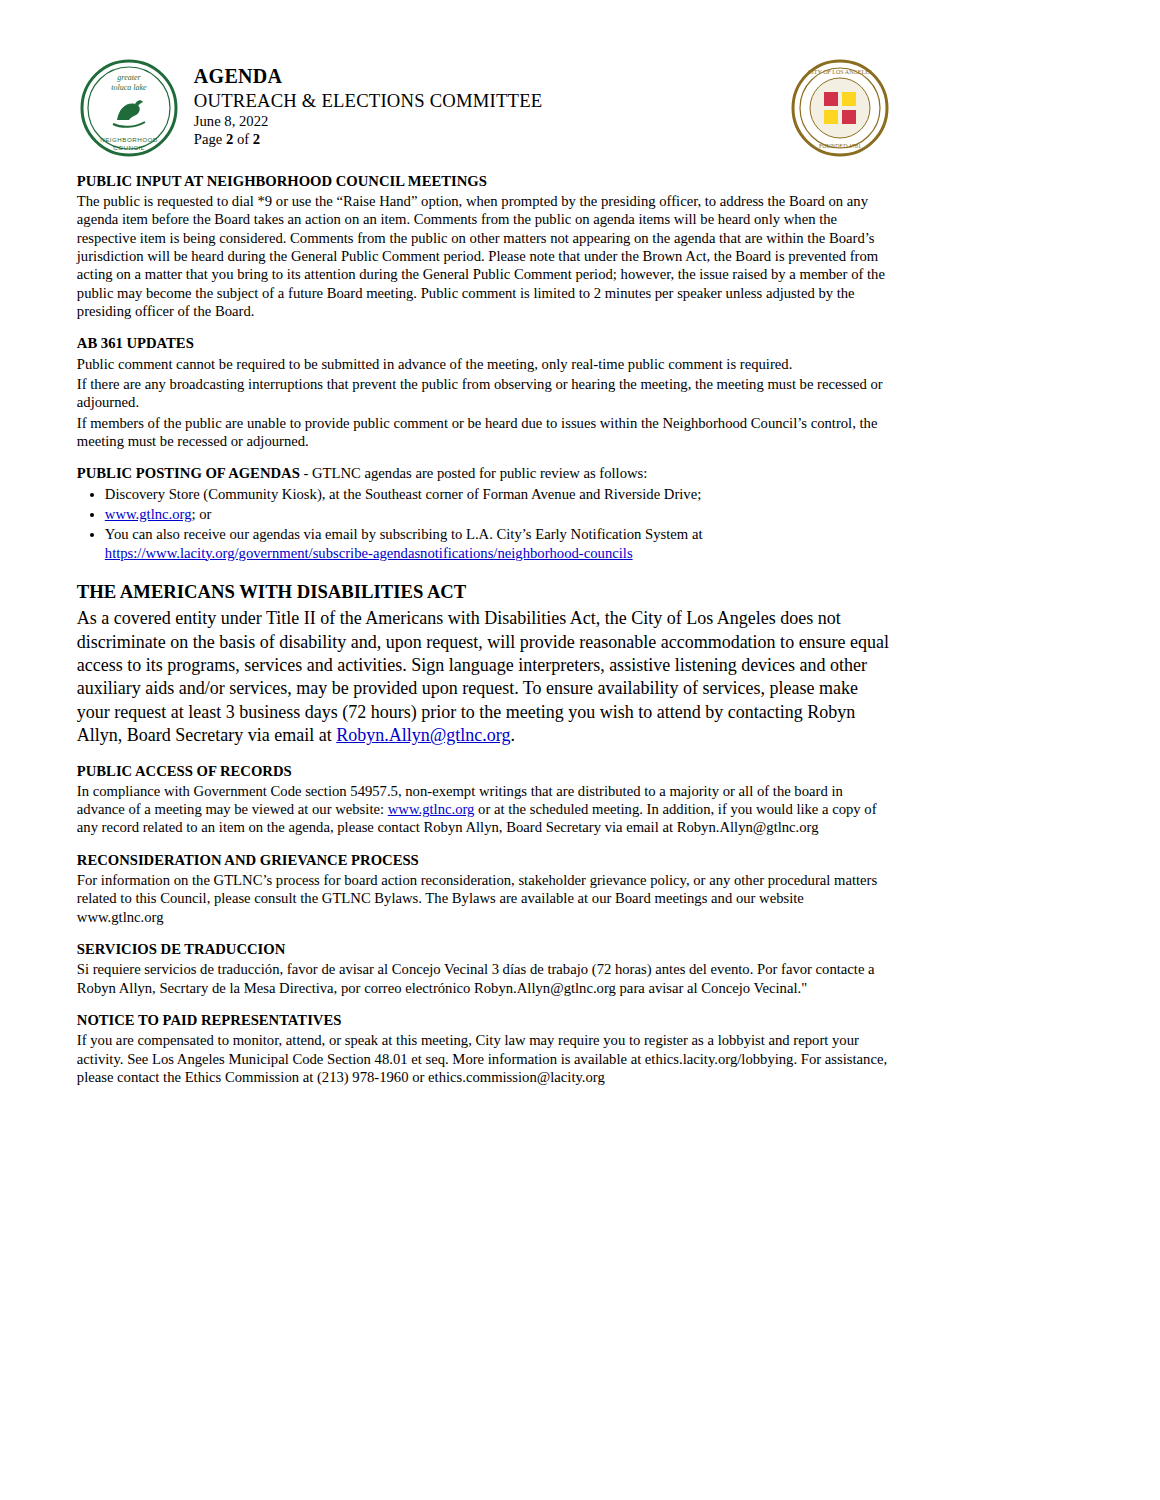greater toluca lake NEIGHBORHOOD COUNCIL
AGENDA
OUTREACH & ELECTIONS COMMITTEE
June 8, 2022
Page 2 of 2
CITY OF LOS ANGELES FOUNDED 1781
Public Input at Neighborhood Council Meetings
The public is requested to dial *9 or use the “Raise Hand” option, when prompted by the presiding officer, to address the Board on any agenda item before the Board takes an action on an item. Comments from the public on agenda items will be heard only when the respective item is being considered. Comments from the public on other matters not appearing on the agenda that are within the Board’s jurisdiction will be heard during the General Public Comment period. Please note that under the Brown Act, the Board is prevented from acting on a matter that you bring to its attention during the General Public Comment period; however, the issue raised by a member of the public may become the subject of a future Board meeting. Public comment is limited to 2 minutes per speaker unless adjusted by the presiding officer of the Board.
AB 361 Updates
Public comment cannot be required to be submitted in advance of the meeting, only real-time public comment is required.
If there are any broadcasting interruptions that prevent the public from observing or hearing the meeting, the meeting must be recessed or adjourned.
If members of the public are unable to provide public comment or be heard due to issues within the Neighborhood Council’s control, the meeting must be recessed or adjourned.
Public Posting of Agendas - GTLNC agendas are posted for public review as follows:
Discovery Store (Community Kiosk), at the Southeast corner of Forman Avenue and Riverside Drive;
www.gtlnc.org; or
You can also receive our agendas via email by subscribing to L.A. City’s Early Notification System at https://www.lacity.org/government/subscribe-agendasnotifications/neighborhood-councils
The Americans with Disabilities Act
As a covered entity under Title II of the Americans with Disabilities Act, the City of Los Angeles does not discriminate on the basis of disability and, upon request, will provide reasonable accommodation to ensure equal access to its programs, services and activities. Sign language interpreters, assistive listening devices and other auxiliary aids and/or services, may be provided upon request. To ensure availability of services, please make your request at least 3 business days (72 hours) prior to the meeting you wish to attend by contacting Robyn Allyn, Board Secretary via email at Robyn.Allyn@gtlnc.org.
Public Access of Records
In compliance with Government Code section 54957.5, non-exempt writings that are distributed to a majority or all of the board in advance of a meeting may be viewed at our website: www.gtlnc.org or at the scheduled meeting. In addition, if you would like a copy of any record related to an item on the agenda, please contact Robyn Allyn, Board Secretary via email at Robyn.Allyn@gtlnc.org
Reconsideration and Grievance Process
For information on the GTLNC’s process for board action reconsideration, stakeholder grievance policy, or any other procedural matters related to this Council, please consult the GTLNC Bylaws. The Bylaws are available at our Board meetings and our website www.gtlnc.org
Servicios de Traduccion
Si requiere servicios de traducción, favor de avisar al Concejo Vecinal 3 días de trabajo (72 horas) antes del evento. Por favor contacte a Robyn Allyn, Secrtary de la Mesa Directiva, por correo electrónico Robyn.Allyn@gtlnc.org para avisar al Concejo Vecinal."
Notice to Paid Representatives
If you are compensated to monitor, attend, or speak at this meeting, City law may require you to register as a lobbyist and report your activity. See Los Angeles Municipal Code Section 48.01 et seq. More information is available at ethics.lacity.org/lobbying. For assistance, please contact the Ethics Commission at (213) 978-1960 or ethics.commission@lacity.org